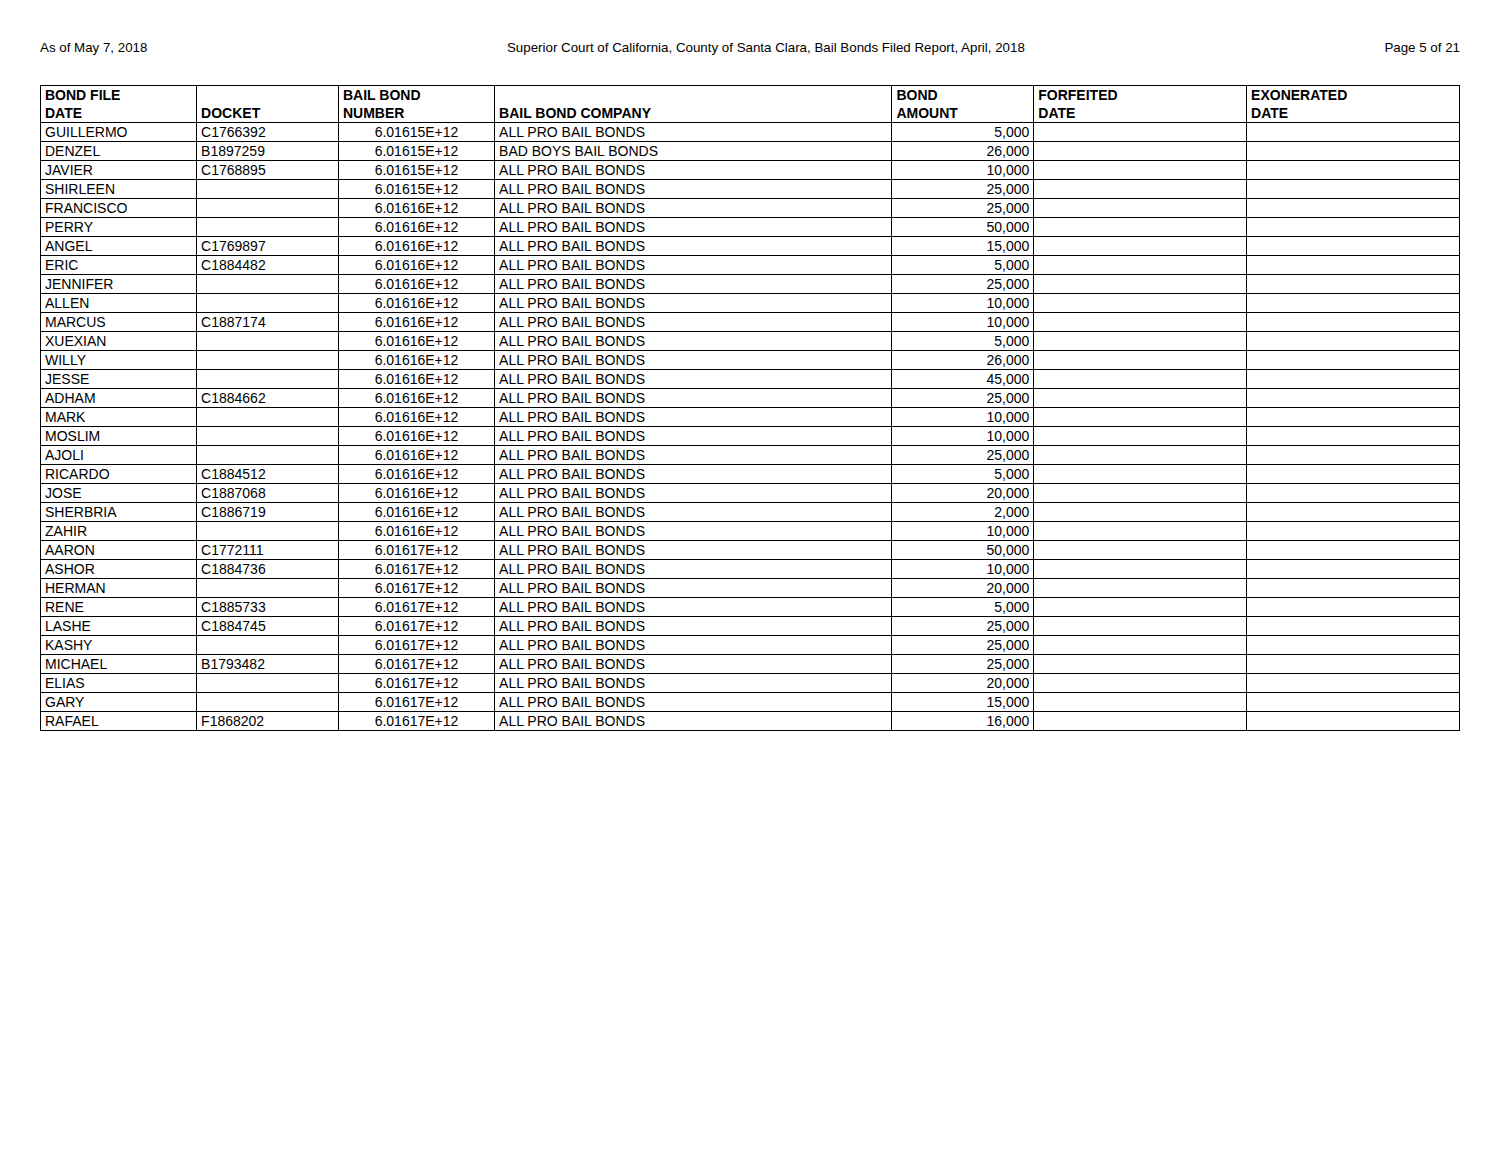As of May 7, 2018
Superior Court of California, County of Santa Clara, Bail Bonds Filed Report, April, 2018
Page 5 of 21
| BOND FILE | | BAIL BOND | | BOND | FORFEITED | EXONERATED |
| --- | --- | --- | --- | --- | --- | --- |
| DATE | DOCKET | NUMBER | BAIL BOND COMPANY | AMOUNT | DATE | DATE |
| GUILLERMO | C1766392 | 6.01615E+12 | ALL PRO BAIL BONDS | 5,000 | | |
| DENZEL | B1897259 | 6.01615E+12 | BAD BOYS BAIL BONDS | 26,000 | | |
| JAVIER | C1768895 | 6.01615E+12 | ALL PRO BAIL BONDS | 10,000 | | |
| SHIRLEEN | | 6.01615E+12 | ALL PRO BAIL BONDS | 25,000 | | |
| FRANCISCO | | 6.01616E+12 | ALL PRO BAIL BONDS | 25,000 | | |
| PERRY | | 6.01616E+12 | ALL PRO BAIL BONDS | 50,000 | | |
| ANGEL | C1769897 | 6.01616E+12 | ALL PRO BAIL BONDS | 15,000 | | |
| ERIC | C1884482 | 6.01616E+12 | ALL PRO BAIL BONDS | 5,000 | | |
| JENNIFER | | 6.01616E+12 | ALL PRO BAIL BONDS | 25,000 | | |
| ALLEN | | 6.01616E+12 | ALL PRO BAIL BONDS | 10,000 | | |
| MARCUS | C1887174 | 6.01616E+12 | ALL PRO BAIL BONDS | 10,000 | | |
| XUEXIAN | | 6.01616E+12 | ALL PRO BAIL BONDS | 5,000 | | |
| WILLY | | 6.01616E+12 | ALL PRO BAIL BONDS | 26,000 | | |
| JESSE | | 6.01616E+12 | ALL PRO BAIL BONDS | 45,000 | | |
| ADHAM | C1884662 | 6.01616E+12 | ALL PRO BAIL BONDS | 25,000 | | |
| MARK | | 6.01616E+12 | ALL PRO BAIL BONDS | 10,000 | | |
| MOSLIM | | 6.01616E+12 | ALL PRO BAIL BONDS | 10,000 | | |
| AJOLI | | 6.01616E+12 | ALL PRO BAIL BONDS | 25,000 | | |
| RICARDO | C1884512 | 6.01616E+12 | ALL PRO BAIL BONDS | 5,000 | | |
| JOSE | C1887068 | 6.01616E+12 | ALL PRO BAIL BONDS | 20,000 | | |
| SHERBRIA | C1886719 | 6.01616E+12 | ALL PRO BAIL BONDS | 2,000 | | |
| ZAHIR | | 6.01616E+12 | ALL PRO BAIL BONDS | 10,000 | | |
| AARON | C1772111 | 6.01617E+12 | ALL PRO BAIL BONDS | 50,000 | | |
| ASHOR | C1884736 | 6.01617E+12 | ALL PRO BAIL BONDS | 10,000 | | |
| HERMAN | | 6.01617E+12 | ALL PRO BAIL BONDS | 20,000 | | |
| RENE | C1885733 | 6.01617E+12 | ALL PRO BAIL BONDS | 5,000 | | |
| LASHE | C1884745 | 6.01617E+12 | ALL PRO BAIL BONDS | 25,000 | | |
| KASHY | | 6.01617E+12 | ALL PRO BAIL BONDS | 25,000 | | |
| MICHAEL | B1793482 | 6.01617E+12 | ALL PRO BAIL BONDS | 25,000 | | |
| ELIAS | | 6.01617E+12 | ALL PRO BAIL BONDS | 20,000 | | |
| GARY | | 6.01617E+12 | ALL PRO BAIL BONDS | 15,000 | | |
| RAFAEL | F1868202 | 6.01617E+12 | ALL PRO BAIL BONDS | 16,000 | | |